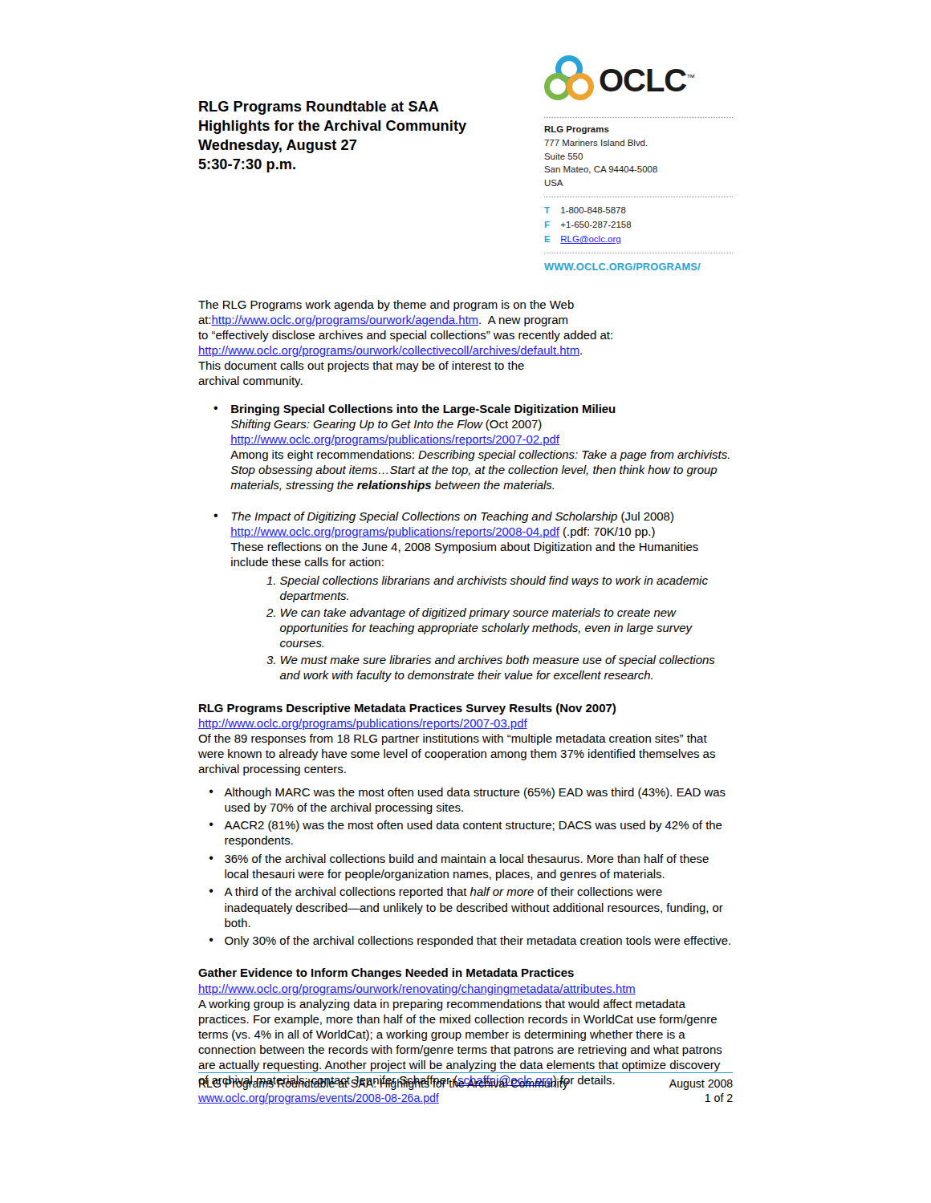RLG Programs Roundtable at SAA Highlights for the Archival Community Wednesday, August 27 5:30-7:30 p.m.
OCLC™
RLG Programs
777 Mariners Island Blvd.
Suite 550
San Mateo, CA 94404-5008
USA
T 1-800-848-5878
F +1-650-287-2158
E RLG@oclc.org
WWW.OCLC.ORG/PROGRAMS/
The RLG Programs work agenda by theme and program is on the Web
at:http://www.oclc.org/programs/ourwork/agenda.htm. A new program
to “effectively disclose archives and special collections” was recently added at:
http://www.oclc.org/programs/ourwork/collectivecoll/archives/default.htm.
This document calls out projects that may be of interest to the
archival community.
Bringing Special Collections into the Large-Scale Digitization Milieu
Shifting Gears: Gearing Up to Get Into the Flow (Oct 2007)
http://www.oclc.org/programs/publications/reports/2007-02.pdf
Among its eight recommendations: Describing special collections: Take a page from archivists. Stop obsessing about items…Start at the top, at the collection level, then think how to group materials, stressing the relationships between the materials.
The Impact of Digitizing Special Collections on Teaching and Scholarship (Jul 2008)
http://www.oclc.org/programs/publications/reports/2008-04.pdf (.pdf: 70K/10 pp.)
These reflections on the June 4, 2008 Symposium about Digitization and the Humanities include these calls for action:
Special collections librarians and archivists should find ways to work in academic departments.
We can take advantage of digitized primary source materials to create new opportunities for teaching appropriate scholarly methods, even in large survey courses.
We must make sure libraries and archives both measure use of special collections and work with faculty to demonstrate their value for excellent research.
RLG Programs Descriptive Metadata Practices Survey Results (Nov 2007)
http://www.oclc.org/programs/publications/reports/2007-03.pdf
Of the 89 responses from 18 RLG partner institutions with “multiple metadata creation sites” that were known to already have some level of cooperation among them 37% identified themselves as archival processing centers.
Although MARC was the most often used data structure (65%) EAD was third (43%). EAD was used by 70% of the archival processing sites.
AACR2 (81%) was the most often used data content structure; DACS was used by 42% of the respondents.
36% of the archival collections build and maintain a local thesaurus. More than half of these local thesauri were for people/organization names, places, and genres of materials.
A third of the archival collections reported that half or more of their collections were inadequately described—and unlikely to be described without additional resources, funding, or both.
Only 30% of the archival collections responded that their metadata creation tools were effective.
Gather Evidence to Inform Changes Needed in Metadata Practices
http://www.oclc.org/programs/ourwork/renovating/changingmetadata/attributes.htm
A working group is analyzing data in preparing recommendations that would affect metadata practices. For example, more than half of the mixed collection records in WorldCat use form/genre terms (vs. 4% in all of WorldCat); a working group member is determining whether there is a connection between the records with form/genre terms that patrons are retrieving and what patrons are actually requesting. Another project will be analyzing the data elements that optimize discovery of archival materials; contact Jennifer Schaffner (schaffnj@oclc.org) for details.
RLG Programs Roundtable at SAA: Highlights for the Archival Community
www.oclc.org/programs/events/2008-08-26a.pdf
August 2008
1 of 2